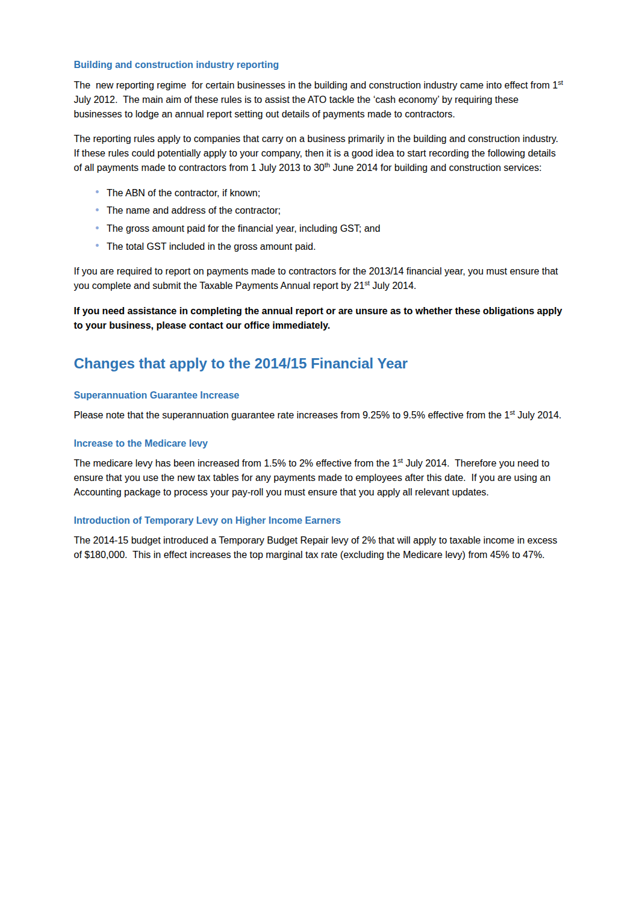Building and construction industry reporting
The new reporting regime for certain businesses in the building and construction industry came into effect from 1st July 2012. The main aim of these rules is to assist the ATO tackle the ‘cash economy’ by requiring these businesses to lodge an annual report setting out details of payments made to contractors.
The reporting rules apply to companies that carry on a business primarily in the building and construction industry. If these rules could potentially apply to your company, then it is a good idea to start recording the following details of all payments made to contractors from 1 July 2013 to 30th June 2014 for building and construction services:
The ABN of the contractor, if known;
The name and address of the contractor;
The gross amount paid for the financial year, including GST; and
The total GST included in the gross amount paid.
If you are required to report on payments made to contractors for the 2013/14 financial year, you must ensure that you complete and submit the Taxable Payments Annual report by 21st July 2014.
If you need assistance in completing the annual report or are unsure as to whether these obligations apply to your business, please contact our office immediately.
Changes that apply to the 2014/15 Financial Year
Superannuation Guarantee Increase
Please note that the superannuation guarantee rate increases from 9.25% to 9.5% effective from the 1st July 2014.
Increase to the Medicare levy
The medicare levy has been increased from 1.5% to 2% effective from the 1st July 2014. Therefore you need to ensure that you use the new tax tables for any payments made to employees after this date. If you are using an Accounting package to process your pay-roll you must ensure that you apply all relevant updates.
Introduction of Temporary Levy on Higher Income Earners
The 2014-15 budget introduced a Temporary Budget Repair levy of 2% that will apply to taxable income in excess of $180,000. This in effect increases the top marginal tax rate (excluding the Medicare levy) from 45% to 47%.